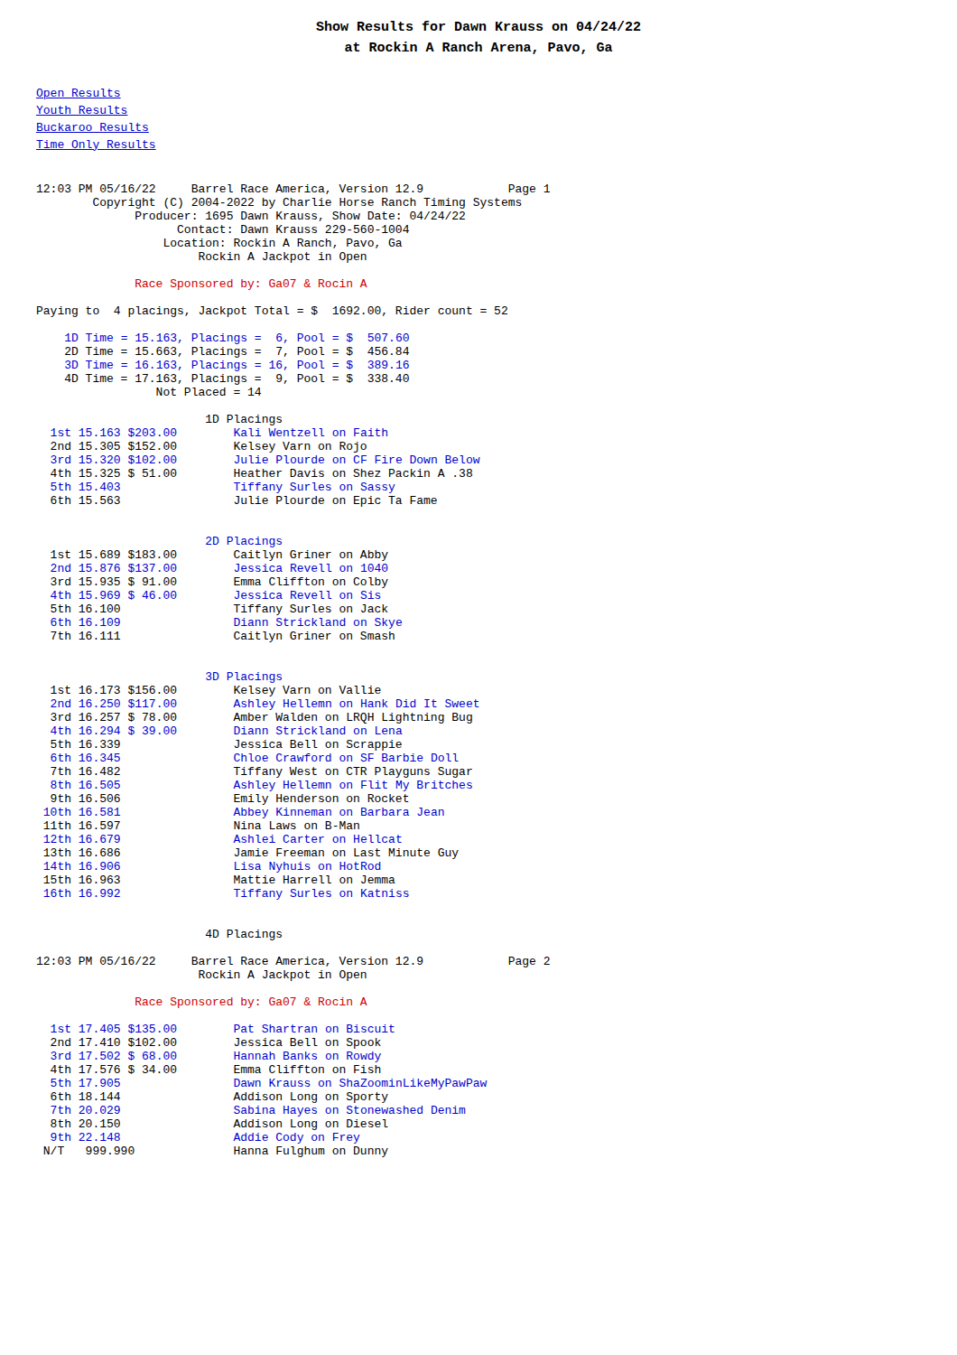Show Results for Dawn Krauss on 04/24/22
at Rockin A Ranch Arena, Pavo, Ga
Open Results Youth Results Buckaroo Results Time Only Results
12:03 PM 05/16/22     Barrel Race America, Version 12.9            Page 1
        Copyright (C) 2004-2022 by Charlie Horse Ranch Timing Systems
              Producer: 1695 Dawn Krauss, Show Date: 04/24/22
                    Contact: Dawn Krauss 229-560-1004
                  Location: Rockin A Ranch, Pavo, Ga
                       Rockin A Jackpot in Open

              Race Sponsored by: Ga07 & Rocin A

Paying to  4 placings, Jackpot Total = $  1692.00, Rider count = 52

    1D Time = 15.163, Placings =  6, Pool = $  507.60
    2D Time = 15.663, Placings =  7, Pool = $  456.84
    3D Time = 16.163, Placings = 16, Pool = $  389.16
    4D Time = 17.163, Placings =  9, Pool = $  338.40
                 Not Placed = 14

                        1D Placings
  1st 15.163 $203.00        Kali Wentzell on Faith
  2nd 15.305 $152.00        Kelsey Varn on Rojo
  3rd 15.320 $102.00        Julie Plourde on CF Fire Down Below
  4th 15.325 $ 51.00        Heather Davis on Shez Packin A .38
  5th 15.403                Tiffany Surles on Sassy
  6th 15.563                Julie Plourde on Epic Ta Fame


                        2D Placings
  1st 15.689 $183.00        Caitlyn Griner on Abby
  2nd 15.876 $137.00        Jessica Revell on 1040
  3rd 15.935 $ 91.00        Emma Cliffton on Colby
  4th 15.969 $ 46.00        Jessica Revell on Sis
  5th 16.100                Tiffany Surles on Jack
  6th 16.109                Diann Strickland on Skye
  7th 16.111                Caitlyn Griner on Smash


                        3D Placings
  1st 16.173 $156.00        Kelsey Varn on Vallie
  2nd 16.250 $117.00        Ashley Hellemn on Hank Did It Sweet
  3rd 16.257 $ 78.00        Amber Walden on LRQH Lightning Bug
  4th 16.294 $ 39.00        Diann Strickland on Lena
  5th 16.339                Jessica Bell on Scrappie
  6th 16.345                Chloe Crawford on SF Barbie Doll
  7th 16.482                Tiffany West on CTR Playguns Sugar
  8th 16.505                Ashley Hellemn on Flit My Britches
  9th 16.506                Emily Henderson on Rocket
 10th 16.581                Abbey Kinneman on Barbara Jean
 11th 16.597                Nina Laws on B-Man
 12th 16.679                Ashlei Carter on Hellcat
 13th 16.686                Jamie Freeman on Last Minute Guy
 14th 16.906                Lisa Nyhuis on HotRod
 15th 16.963                Mattie Harrell on Jemma
 16th 16.992                Tiffany Surles on Katniss


                        4D Placings

12:03 PM 05/16/22     Barrel Race America, Version 12.9            Page 2
                       Rockin A Jackpot in Open

              Race Sponsored by: Ga07 & Rocin A

  1st 17.405 $135.00        Pat Shartran on Biscuit
  2nd 17.410 $102.00        Jessica Bell on Spook
  3rd 17.502 $ 68.00        Hannah Banks on Rowdy
  4th 17.576 $ 34.00        Emma Cliffton on Fish
  5th 17.905                Dawn Krauss on ShaZoominLikeMyPawPaw
  6th 18.144                Addison Long on Sporty
  7th 20.029                Sabina Hayes on Stonewashed Denim
  8th 20.150                Addison Long on Diesel
  9th 22.148                Addie Cody on Frey
 N/T   999.990              Hanna Fulghum on Dunny